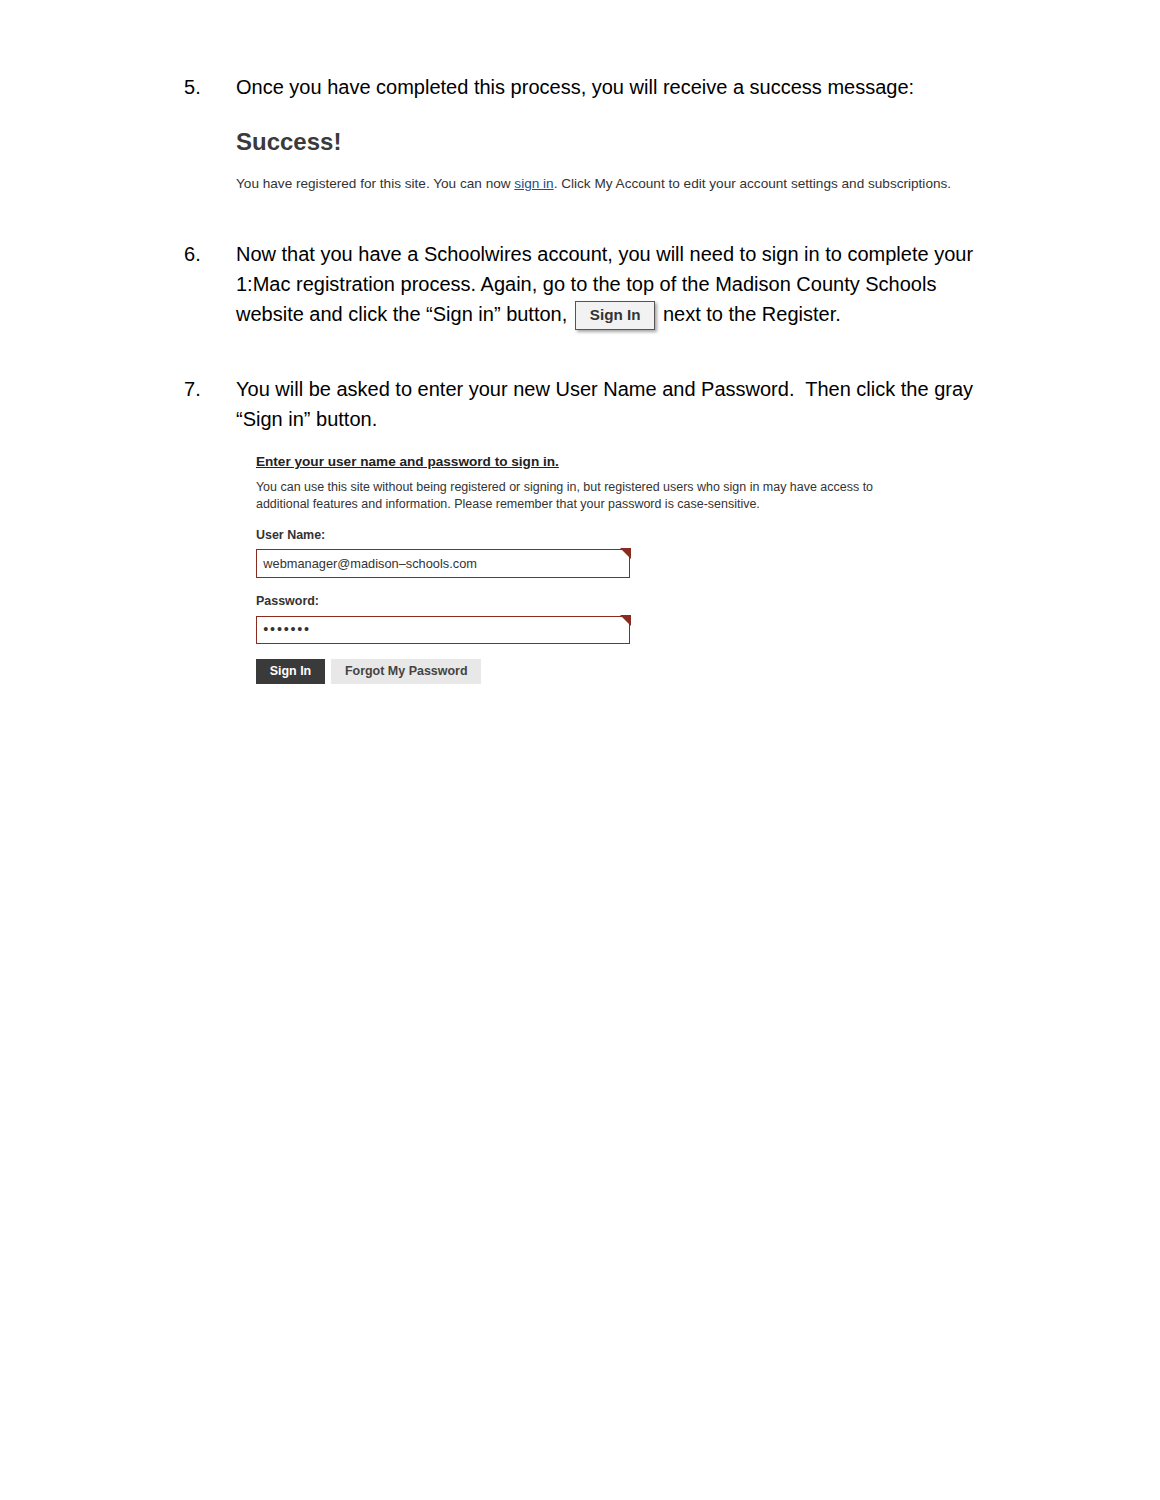Once you have completed this process, you will receive a success message:
Success!
You have registered for this site. You can now sign in. Click My Account to edit your account settings and subscriptions.
Now that you have a Schoolwires account, you will need to sign in to complete your 1:Mac registration process. Again, go to the top of the Madison County Schools website and click the “Sign in” button, Sign In next to the Register.
You will be asked to enter your new User Name and Password. Then click the gray “Sign in” button.
Enter your user name and password to sign in.
You can use this site without being registered or signing in, but registered users who sign in may have access to additional features and information. Please remember that your password is case-sensitive.
User Name:
webmanager@madison–schools.com
Password:
•••••••
Sign In Forgot My Password